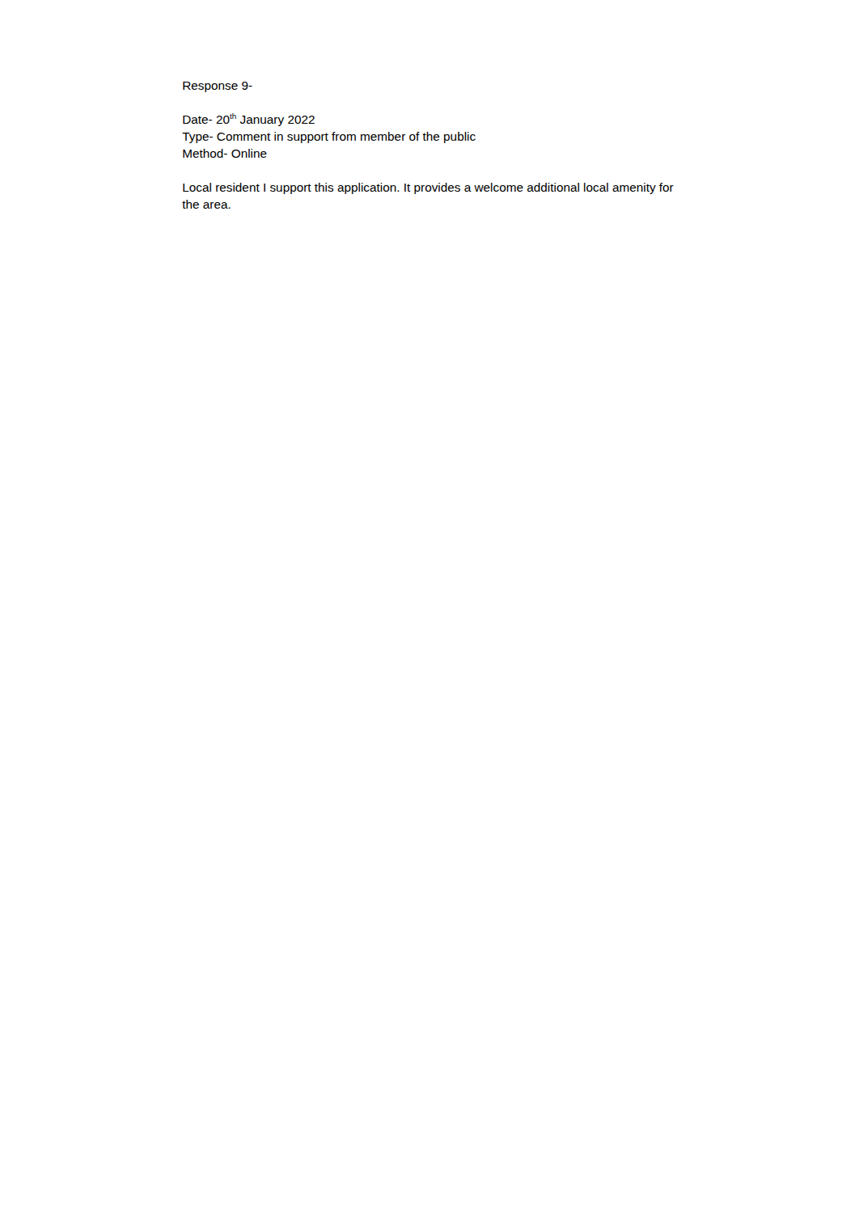Response 9-
Date- 20th January 2022
Type- Comment in support from member of the public
Method- Online
Local resident I support this application. It provides a welcome additional local amenity for the area.